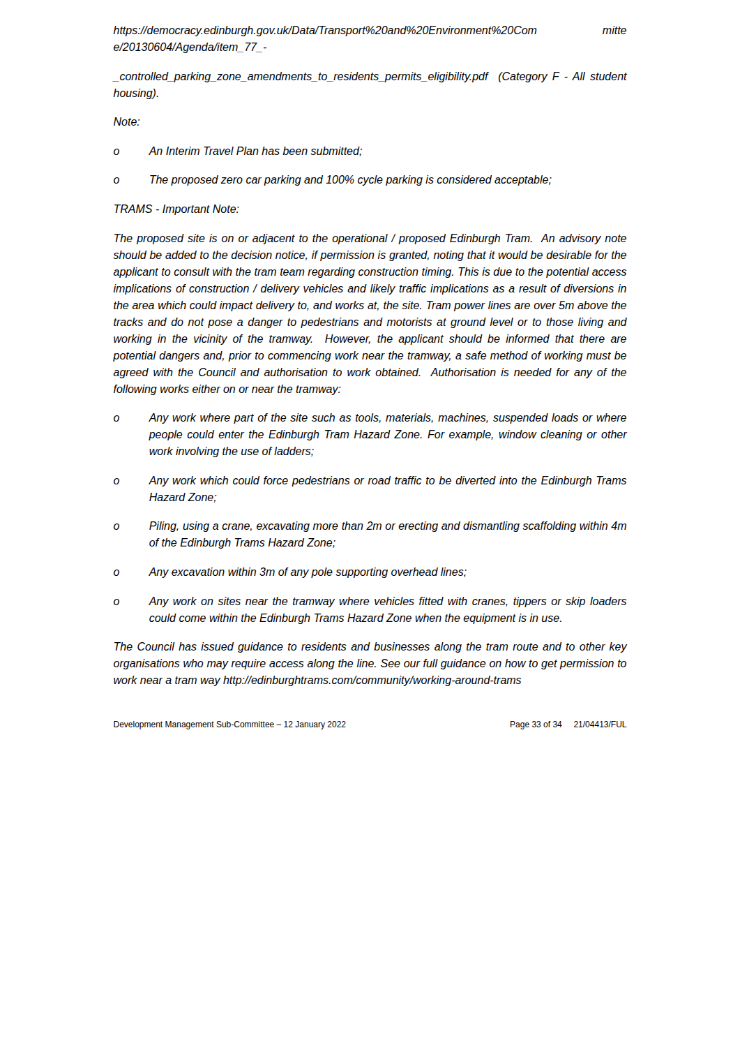https://democracy.edinburgh.gov.uk/Data/Transport%20and%20Environment%20Com mitte e/20130604/Agenda/item_77_-
_controlled_parking_zone_amendments_to_residents_permits_eligibility.pdf (Category F - All student housing).
Note:
oAn Interim Travel Plan has been submitted;
oThe proposed zero car parking and 100% cycle parking is considered acceptable;
TRAMS - Important Note:
The proposed site is on or adjacent to the operational / proposed Edinburgh Tram. An advisory note should be added to the decision notice, if permission is granted, noting that it would be desirable for the applicant to consult with the tram team regarding construction timing. This is due to the potential access implications of construction / delivery vehicles and likely traffic implications as a result of diversions in the area which could impact delivery to, and works at, the site. Tram power lines are over 5m above the tracks and do not pose a danger to pedestrians and motorists at ground level or to those living and working in the vicinity of the tramway. However, the applicant should be informed that there are potential dangers and, prior to commencing work near the tramway, a safe method of working must be agreed with the Council and authorisation to work obtained. Authorisation is needed for any of the following works either on or near the tramway:
oAny work where part of the site such as tools, materials, machines, suspended loads or where people could enter the Edinburgh Tram Hazard Zone. For example, window cleaning or other work involving the use of ladders;
oAny work which could force pedestrians or road traffic to be diverted into the Edinburgh Trams Hazard Zone;
oPiling, using a crane, excavating more than 2m or erecting and dismantling scaffolding within 4m of the Edinburgh Trams Hazard Zone;
oAny excavation within 3m of any pole supporting overhead lines;
oAny work on sites near the tramway where vehicles fitted with cranes, tippers or skip loaders could come within the Edinburgh Trams Hazard Zone when the equipment is in use.
The Council has issued guidance to residents and businesses along the tram route and to other key organisations who may require access along the line. See our full guidance on how to get permission to work near a tram way http://edinburghtrams.com/community/working-around-trams
Development Management Sub-Committee – 12 January 2022 Page 33 of 34 21/04413/FUL